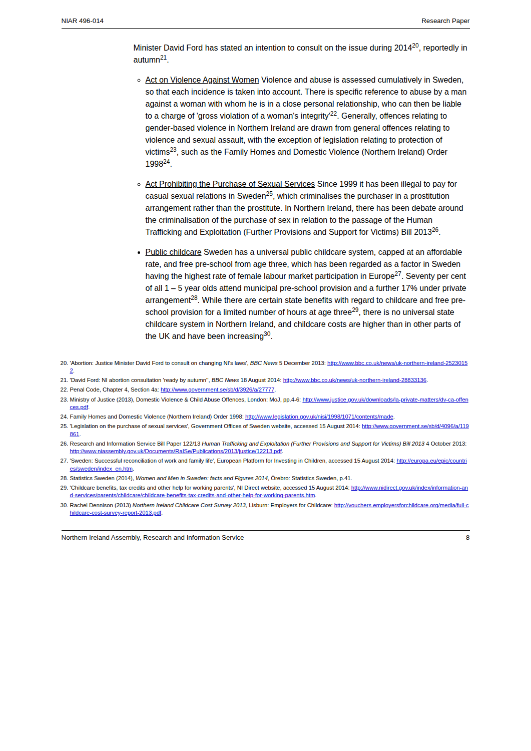NIAR 496-014 Research Paper
Minister David Ford has stated an intention to consult on the issue during 201420, reportedly in autumn21.
Act on Violence Against Women Violence and abuse is assessed cumulatively in Sweden, so that each incidence is taken into account. There is specific reference to abuse by a man against a woman with whom he is in a close personal relationship, who can then be liable to a charge of 'gross violation of a woman's integrity'22. Generally, offences relating to gender-based violence in Northern Ireland are drawn from general offences relating to violence and sexual assault, with the exception of legislation relating to protection of victims23, such as the Family Homes and Domestic Violence (Northern Ireland) Order 199824.
Act Prohibiting the Purchase of Sexual Services Since 1999 it has been illegal to pay for casual sexual relations in Sweden25, which criminalises the purchaser in a prostitution arrangement rather than the prostitute. In Northern Ireland, there has been debate around the criminalisation of the purchase of sex in relation to the passage of the Human Trafficking and Exploitation (Further Provisions and Support for Victims) Bill 201326.
Public childcare Sweden has a universal public childcare system, capped at an affordable rate, and free pre-school from age three, which has been regarded as a factor in Sweden having the highest rate of female labour market participation in Europe27. Seventy per cent of all 1 – 5 year olds attend municipal pre-school provision and a further 17% under private arrangement28. While there are certain state benefits with regard to childcare and free pre-school provision for a limited number of hours at age three29, there is no universal state childcare system in Northern Ireland, and childcare costs are higher than in other parts of the UK and have been increasing30.
'Abortion: Justice Minister David Ford to consult on changing NI's laws', BBC News 5 December 2013: http://www.bbc.co.uk/news/uk-northern-ireland-25230152.
'David Ford: NI abortion consultation 'ready by autumn'', BBC News 18 August 2014: http://www.bbc.co.uk/news/uk-northern-ireland-28833136.
Penal Code, Chapter 4, Section 4a: http://www.government.se/sb/d/3926/a/27777.
Ministry of Justice (2013), Domestic Violence & Child Abuse Offences, London: MoJ, pp.4-6: http://www.justice.gov.uk/downloads/la-private-matters/dv-ca-offences.pdf.
Family Homes and Domestic Violence (Northern Ireland) Order 1998: http://www.legislation.gov.uk/nisi/1998/1071/contents/made.
'Legislation on the purchase of sexual services', Government Offices of Sweden website, accessed 15 August 2014: http://www.government.se/sb/d/4096/a/119861.
Research and Information Service Bill Paper 122/13 Human Trafficking and Exploitation (Further Provisions and Support for Victims) Bill 2013 4 October 2013: http://www.niassembly.gov.uk/Documents/RaISe/Publications/2013/justice/12213.pdf.
'Sweden: Successful reconciliation of work and family life', European Platform for Investing in Children, accessed 15 August 2014: http://europa.eu/epic/countries/sweden/index_en.htm.
Statistics Sweden (2014), Women and Men in Sweden: facts and Figures 2014, Örebro: Statistics Sweden, p.41.
'Childcare benefits, tax credits and other help for working parents', NI Direct website, accessed 15 August 2014: http://www.nidirect.gov.uk/index/information-and-services/parents/childcare/childcare-benefits-tax-credits-and-other-help-for-working-parents.htm.
Rachel Dennison (2013) Northern Ireland Childcare Cost Survey 2013, Lisburn: Employers for Childcare: http://vouchers.employersforchildcare.org/media/full-childcare-cost-survey-report-2013.pdf.
Northern Ireland Assembly, Research and Information Service 8